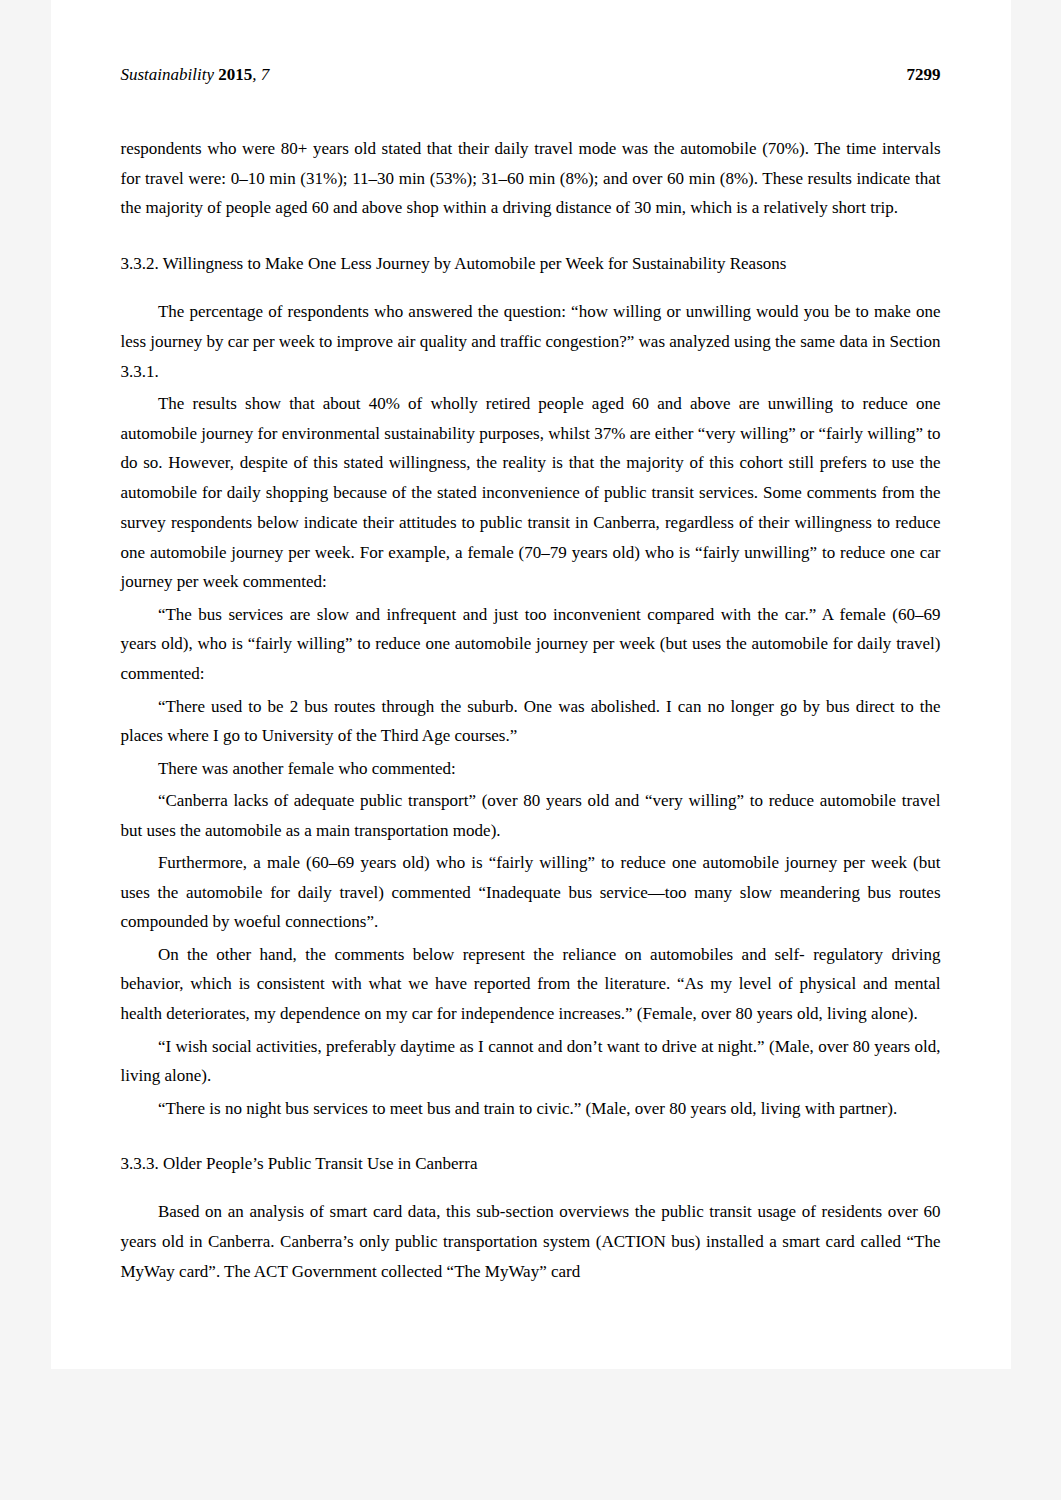Sustainability 2015, 7 7299
respondents who were 80+ years old stated that their daily travel mode was the automobile (70%). The time intervals for travel were: 0–10 min (31%); 11–30 min (53%); 31–60 min (8%); and over 60 min (8%). These results indicate that the majority of people aged 60 and above shop within a driving distance of 30 min, which is a relatively short trip.
3.3.2. Willingness to Make One Less Journey by Automobile per Week for Sustainability Reasons
The percentage of respondents who answered the question: “how willing or unwilling would you be to make one less journey by car per week to improve air quality and traffic congestion?” was analyzed using the same data in Section 3.3.1.
The results show that about 40% of wholly retired people aged 60 and above are unwilling to reduce one automobile journey for environmental sustainability purposes, whilst 37% are either “very willing” or “fairly willing” to do so. However, despite of this stated willingness, the reality is that the majority of this cohort still prefers to use the automobile for daily shopping because of the stated inconvenience of public transit services. Some comments from the survey respondents below indicate their attitudes to public transit in Canberra, regardless of their willingness to reduce one automobile journey per week. For example, a female (70–79 years old) who is “fairly unwilling” to reduce one car journey per week commented:
“The bus services are slow and infrequent and just too inconvenient compared with the car.” A female (60–69 years old), who is “fairly willing” to reduce one automobile journey per week (but uses the automobile for daily travel) commented:
“There used to be 2 bus routes through the suburb. One was abolished. I can no longer go by bus direct to the places where I go to University of the Third Age courses.”
There was another female who commented:
“Canberra lacks of adequate public transport” (over 80 years old and “very willing” to reduce automobile travel but uses the automobile as a main transportation mode).
Furthermore, a male (60–69 years old) who is “fairly willing” to reduce one automobile journey per week (but uses the automobile for daily travel) commented “Inadequate bus service—too many slow meandering bus routes compounded by woeful connections”.
On the other hand, the comments below represent the reliance on automobiles and self- regulatory driving behavior, which is consistent with what we have reported from the literature. “As my level of physical and mental health deteriorates, my dependence on my car for independence increases.” (Female, over 80 years old, living alone).
“I wish social activities, preferably daytime as I cannot and don’t want to drive at night.” (Male, over 80 years old, living alone).
“There is no night bus services to meet bus and train to civic.” (Male, over 80 years old, living with partner).
3.3.3. Older People’s Public Transit Use in Canberra
Based on an analysis of smart card data, this sub-section overviews the public transit usage of residents over 60 years old in Canberra. Canberra’s only public transportation system (ACTION bus) installed a smart card called “The MyWay card”. The ACT Government collected “The MyWay” card